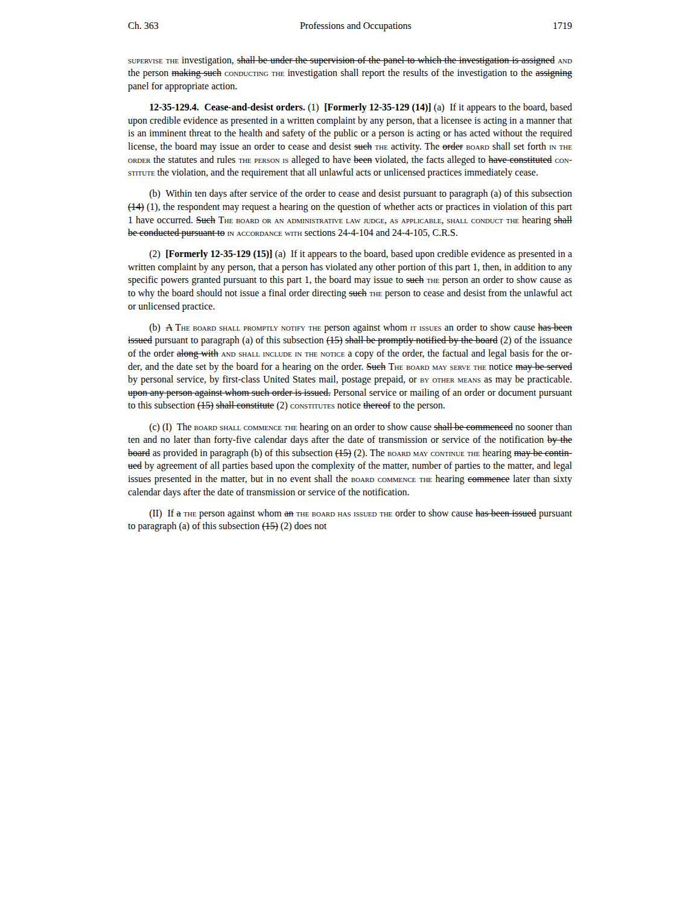Ch. 363 Professions and Occupations 1719
supervise the investigation, shall be under the supervision of the panel to which the investigation is assigned and the person making such conducting the investigation shall report the results of the investigation to the assigning panel for appropriate action.
12-35-129.4. Cease-and-desist orders. (1) [Formerly 12-35-129 (14)] (a) If it appears to the board, based upon credible evidence as presented in a written complaint by any person, that a licensee is acting in a manner that is an imminent threat to the health and safety of the public or a person is acting or has acted without the required license, the board may issue an order to cease and desist such the activity. The order board shall set forth in the order the statutes and rules the person is alleged to have been violated, the facts alleged to have constituted constitute the violation, and the requirement that all unlawful acts or unlicensed practices immediately cease.
(b) Within ten days after service of the order to cease and desist pursuant to paragraph (a) of this subsection (14) (1), the respondent may request a hearing on the question of whether acts or practices in violation of this part 1 have occurred. Such The board or an administrative law judge, as applicable, shall conduct the hearing shall be conducted pursuant to in accordance with sections 24-4-104 and 24-4-105, C.R.S.
(2) [Formerly 12-35-129 (15)] (a) If it appears to the board, based upon credible evidence as presented in a written complaint by any person, that a person has violated any other portion of this part 1, then, in addition to any specific powers granted pursuant to this part 1, the board may issue to such the person an order to show cause as to why the board should not issue a final order directing such the person to cease and desist from the unlawful act or unlicensed practice.
(b) A The board shall promptly notify the person against whom it issues an order to show cause has been issued pursuant to paragraph (a) of this subsection (15) shall be promptly notified by the board (2) of the issuance of the order along with and shall include in the notice a copy of the order, the factual and legal basis for the order, and the date set by the board for a hearing on the order. Such The board may serve the notice may be served by personal service, by first-class United States mail, postage prepaid, or by other means as may be practicable. upon any person against whom such order is issued. Personal service or mailing of an order or document pursuant to this subsection (15) shall constitute (2) constitutes notice thereof to the person.
(c) (I) The board shall commence the hearing on an order to show cause shall be commenced no sooner than ten and no later than forty-five calendar days after the date of transmission or service of the notification by the board as provided in paragraph (b) of this subsection (15) (2). The board may continue the hearing may be continued by agreement of all parties based upon the complexity of the matter, number of parties to the matter, and legal issues presented in the matter, but in no event shall the board commence the hearing commence later than sixty calendar days after the date of transmission or service of the notification.
(II) If a the person against whom an the board has issued the order to show cause has been issued pursuant to paragraph (a) of this subsection (15) (2) does not